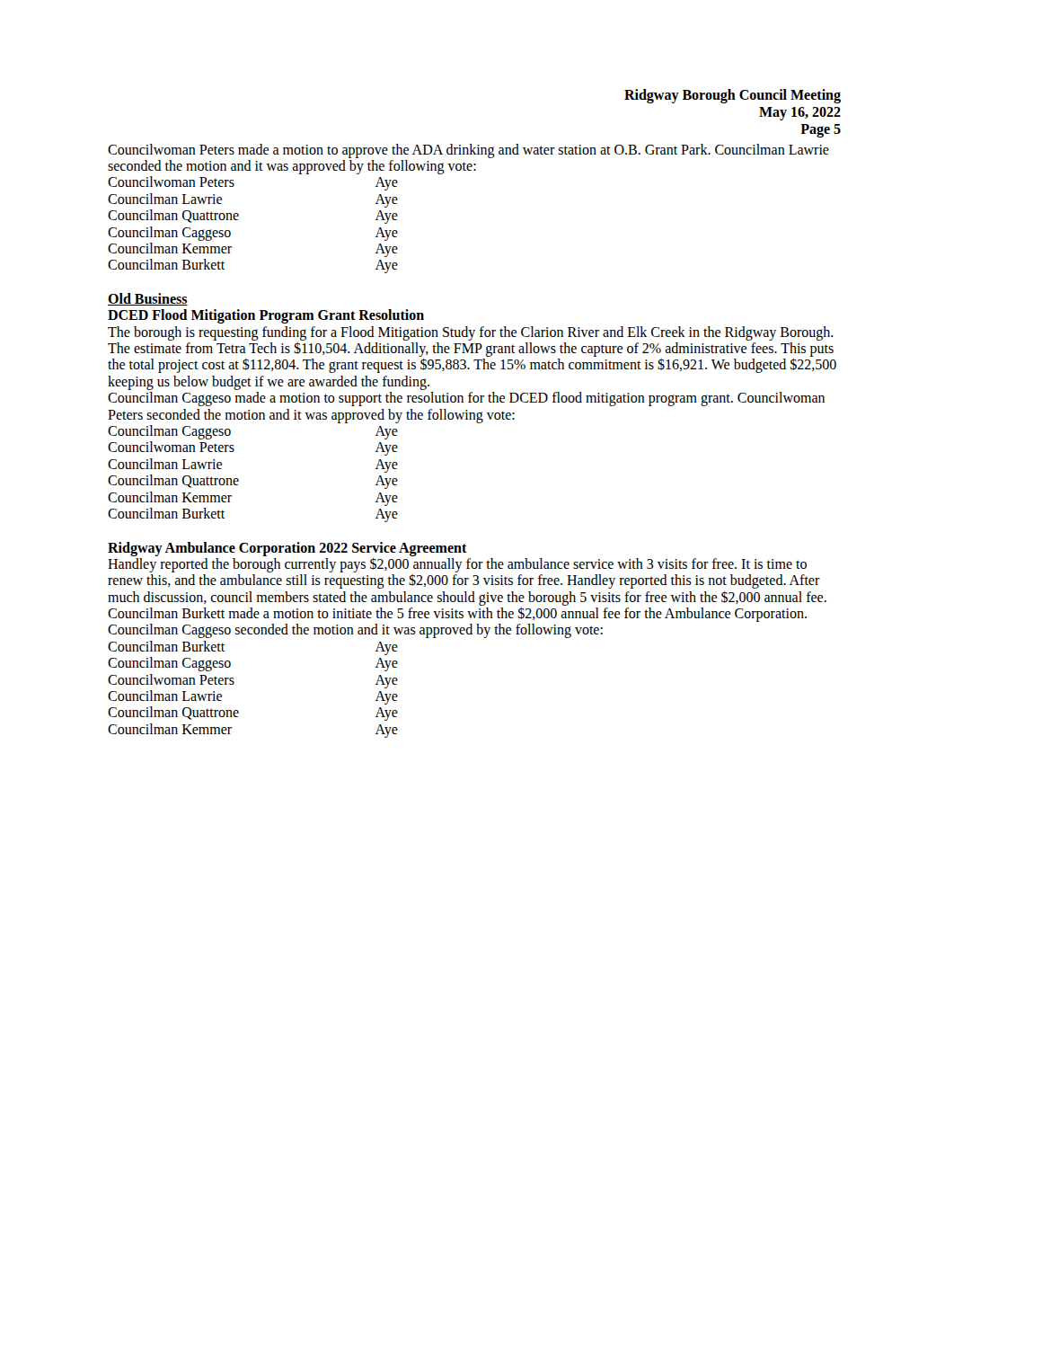Ridgway Borough Council Meeting
May 16, 2022
Page 5
Councilwoman Peters made a motion to approve the ADA drinking and water station at O.B. Grant Park. Councilman Lawrie seconded the motion and it was approved by the following vote:
| Councilwoman Peters | Aye |
| Councilman Lawrie | Aye |
| Councilman Quattrone | Aye |
| Councilman Caggeso | Aye |
| Councilman Kemmer | Aye |
| Councilman Burkett | Aye |
Old Business
DCED Flood Mitigation Program Grant Resolution
The borough is requesting funding for a Flood Mitigation Study for the Clarion River and Elk Creek in the Ridgway Borough. The estimate from Tetra Tech is $110,504. Additionally, the FMP grant allows the capture of 2% administrative fees. This puts the total project cost at $112,804. The grant request is $95,883. The 15% match commitment is $16,921. We budgeted $22,500 keeping us below budget if we are awarded the funding.
Councilman Caggeso made a motion to support the resolution for the DCED flood mitigation program grant. Councilwoman Peters seconded the motion and it was approved by the following vote:
| Councilman Caggeso | Aye |
| Councilwoman Peters | Aye |
| Councilman Lawrie | Aye |
| Councilman Quattrone | Aye |
| Councilman Kemmer | Aye |
| Councilman Burkett | Aye |
Ridgway Ambulance Corporation 2022 Service Agreement
Handley reported the borough currently pays $2,000 annually for the ambulance service with 3 visits for free. It is time to renew this, and the ambulance still is requesting the $2,000 for 3 visits for free. Handley reported this is not budgeted. After much discussion, council members stated the ambulance should give the borough 5 visits for free with the $2,000 annual fee.
Councilman Burkett made a motion to initiate the 5 free visits with the $2,000 annual fee for the Ambulance Corporation. Councilman Caggeso seconded the motion and it was approved by the following vote:
| Councilman Burkett | Aye |
| Councilman Caggeso | Aye |
| Councilwoman Peters | Aye |
| Councilman Lawrie | Aye |
| Councilman Quattrone | Aye |
| Councilman Kemmer | Aye |